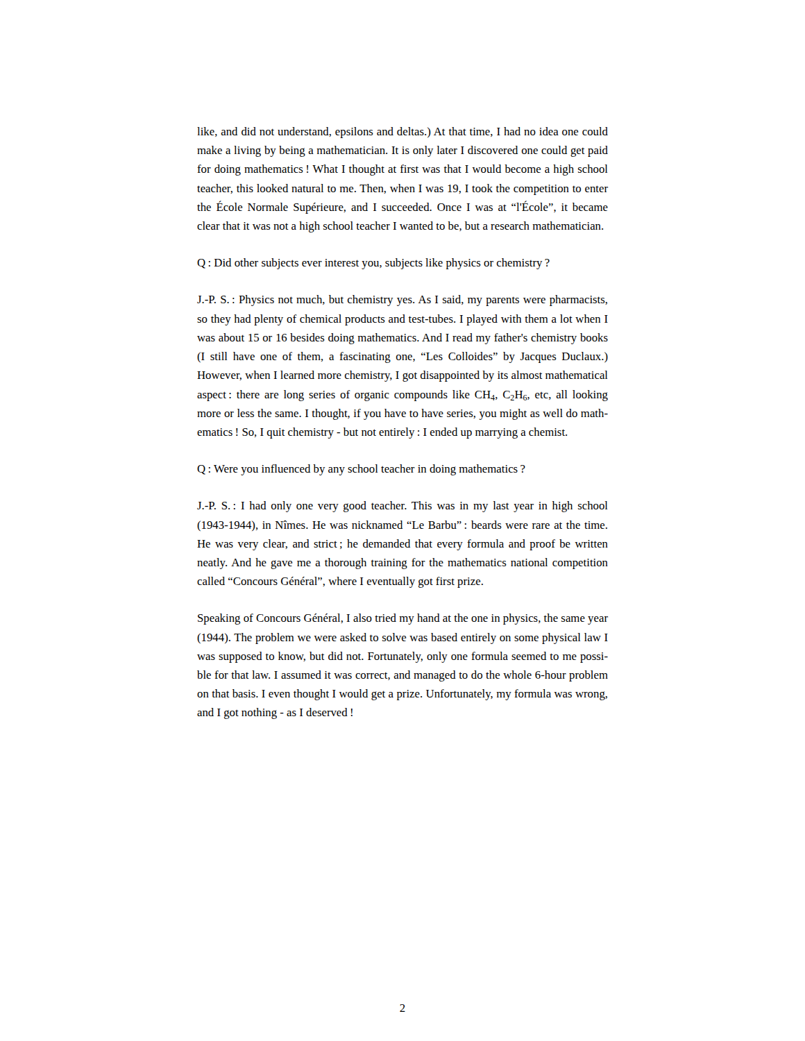like, and did not understand, epsilons and deltas.) At that time, I had no idea one could make a living by being a mathematician. It is only later I discovered one could get paid for doing mathematics ! What I thought at first was that I would become a high school teacher, this looked natural to me. Then, when I was 19, I took the competition to enter the École Normale Supérieure, and I succeeded. Once I was at “l'École”, it became clear that it was not a high school teacher I wanted to be, but a research mathematician.
Q : Did other subjects ever interest you, subjects like physics or chemistry ?
J.-P. S. : Physics not much, but chemistry yes. As I said, my parents were pharmacists, so they had plenty of chemical products and test-tubes. I played with them a lot when I was about 15 or 16 besides doing mathematics. And I read my father's chemistry books (I still have one of them, a fascinating one, “Les Colloides” by Jacques Duclaux.) However, when I learned more chemistry, I got disappointed by its almost mathematical aspect : there are long series of organic compounds like CH4, C2H6, etc, all looking more or less the same. I thought, if you have to have series, you might as well do mathematics ! So, I quit chemistry - but not entirely : I ended up marrying a chemist.
Q : Were you influenced by any school teacher in doing mathematics ?
J.-P. S. : I had only one very good teacher. This was in my last year in high school (1943-1944), in Nîmes. He was nicknamed “Le Barbu” : beards were rare at the time. He was very clear, and strict ; he demanded that every formula and proof be written neatly. And he gave me a thorough training for the mathematics national competition called “Concours Général”, where I eventually got first prize.
Speaking of Concours Général, I also tried my hand at the one in physics, the same year (1944). The problem we were asked to solve was based entirely on some physical law I was supposed to know, but did not. Fortunately, only one formula seemed to me possible for that law. I assumed it was correct, and managed to do the whole 6-hour problem on that basis. I even thought I would get a prize. Unfortunately, my formula was wrong, and I got nothing - as I deserved !
2